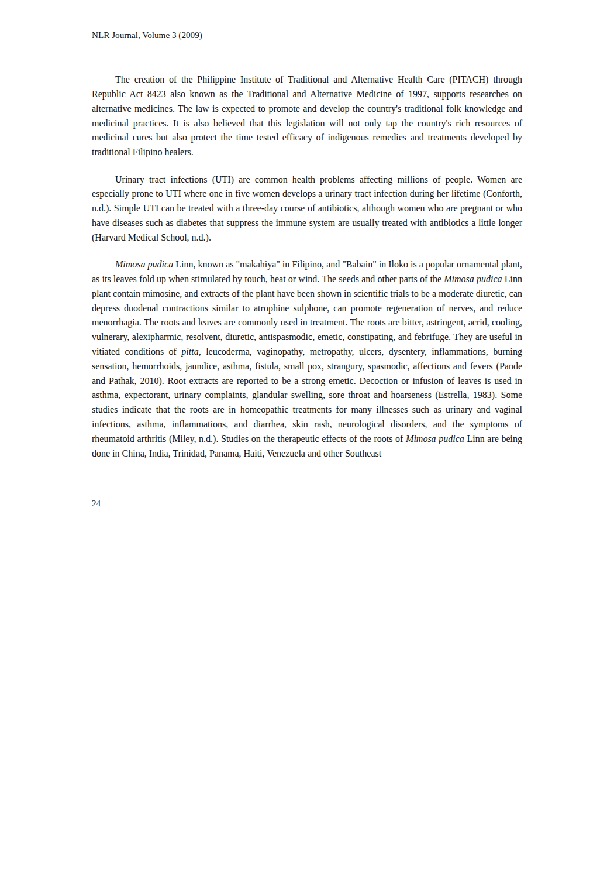NLR Journal, Volume 3 (2009)
The creation of the Philippine Institute of Traditional and Alternative Health Care (PITACH) through Republic Act 8423 also known as the Traditional and Alternative Medicine of 1997, supports researches on alternative medicines. The law is expected to promote and develop the country's traditional folk knowledge and medicinal practices. It is also believed that this legislation will not only tap the country's rich resources of medicinal cures but also protect the time tested efficacy of indigenous remedies and treatments developed by traditional Filipino healers.
Urinary tract infections (UTI) are common health problems affecting millions of people. Women are especially prone to UTI where one in five women develops a urinary tract infection during her lifetime (Conforth, n.d.). Simple UTI can be treated with a three-day course of antibiotics, although women who are pregnant or who have diseases such as diabetes that suppress the immune system are usually treated with antibiotics a little longer (Harvard Medical School, n.d.).
Mimosa pudica Linn, known as "makahiya" in Filipino, and "Babain" in Iloko is a popular ornamental plant, as its leaves fold up when stimulated by touch, heat or wind. The seeds and other parts of the Mimosa pudica Linn plant contain mimosine, and extracts of the plant have been shown in scientific trials to be a moderate diuretic, can depress duodenal contractions similar to atrophine sulphone, can promote regeneration of nerves, and reduce menorrhagia. The roots and leaves are commonly used in treatment. The roots are bitter, astringent, acrid, cooling, vulnerary, alexipharmic, resolvent, diuretic, antispasmodic, emetic, constipating, and febrifuge. They are useful in vitiated conditions of pitta, leucoderma, vaginopathy, metropathy, ulcers, dysentery, inflammations, burning sensation, hemorrhoids, jaundice, asthma, fistula, small pox, strangury, spasmodic, affections and fevers (Pande and Pathak, 2010). Root extracts are reported to be a strong emetic. Decoction or infusion of leaves is used in asthma, expectorant, urinary complaints, glandular swelling, sore throat and hoarseness (Estrella, 1983). Some studies indicate that the roots are in homeopathic treatments for many illnesses such as urinary and vaginal infections, asthma, inflammations, and diarrhea, skin rash, neurological disorders, and the symptoms of rheumatoid arthritis (Miley, n.d.). Studies on the therapeutic effects of the roots of Mimosa pudica Linn are being done in China, India, Trinidad, Panama, Haiti, Venezuela and other Southeast
24